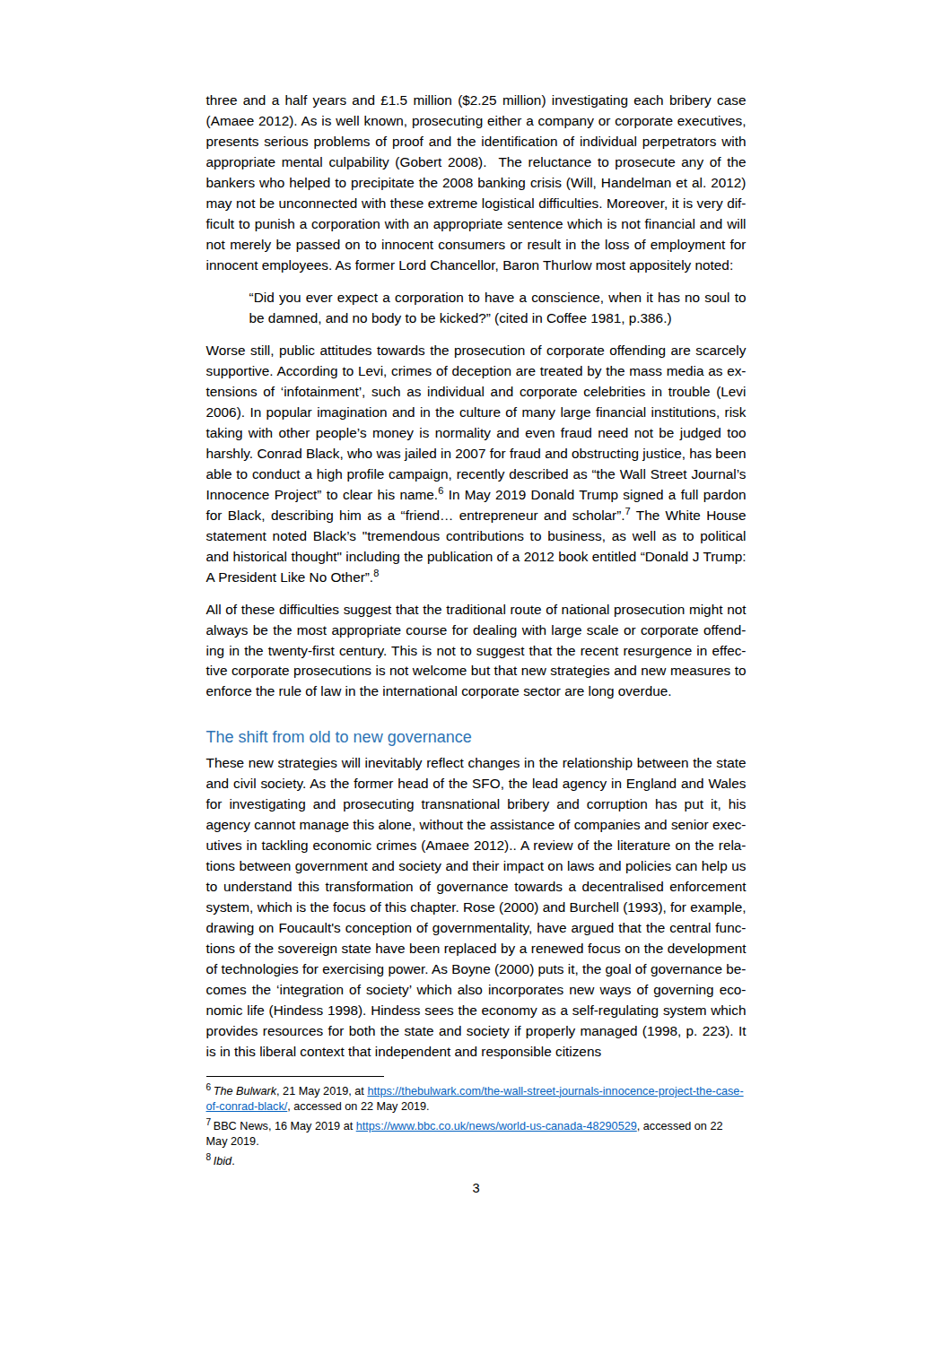three and a half years and £1.5 million ($2.25 million) investigating each bribery case (Amaee 2012). As is well known, prosecuting either a company or corporate executives, presents serious problems of proof and the identification of individual perpetrators with appropriate mental culpability (Gobert 2008). The reluctance to prosecute any of the bankers who helped to precipitate the 2008 banking crisis (Will, Handelman et al. 2012) may not be unconnected with these extreme logistical difficulties. Moreover, it is very difficult to punish a corporation with an appropriate sentence which is not financial and will not merely be passed on to innocent consumers or result in the loss of employment for innocent employees. As former Lord Chancellor, Baron Thurlow most appositely noted:
“Did you ever expect a corporation to have a conscience, when it has no soul to be damned, and no body to be kicked?” (cited in Coffee 1981, p.386.)
Worse still, public attitudes towards the prosecution of corporate offending are scarcely supportive. According to Levi, crimes of deception are treated by the mass media as extensions of ‘infotainment’, such as individual and corporate celebrities in trouble (Levi 2006). In popular imagination and in the culture of many large financial institutions, risk taking with other people’s money is normality and even fraud need not be judged too harshly. Conrad Black, who was jailed in 2007 for fraud and obstructing justice, has been able to conduct a high profile campaign, recently described as “the Wall Street Journal’s Innocence Project” to clear his name.6 In May 2019 Donald Trump signed a full pardon for Black, describing him as a “friend… entrepreneur and scholar”.7 The White House statement noted Black’s "tremendous contributions to business, as well as to political and historical thought" including the publication of a 2012 book entitled “Donald J Trump: A President Like No Other”.8
All of these difficulties suggest that the traditional route of national prosecution might not always be the most appropriate course for dealing with large scale or corporate offending in the twenty-first century. This is not to suggest that the recent resurgence in effective corporate prosecutions is not welcome but that new strategies and new measures to enforce the rule of law in the international corporate sector are long overdue.
The shift from old to new governance
These new strategies will inevitably reflect changes in the relationship between the state and civil society. As the former head of the SFO, the lead agency in England and Wales for investigating and prosecuting transnational bribery and corruption has put it, his agency cannot manage this alone, without the assistance of companies and senior executives in tackling economic crimes (Amaee 2012).. A review of the literature on the relations between government and society and their impact on laws and policies can help us to understand this transformation of governance towards a decentralised enforcement system, which is the focus of this chapter. Rose (2000) and Burchell (1993), for example, drawing on Foucault's conception of governmentality, have argued that the central functions of the sovereign state have been replaced by a renewed focus on the development of technologies for exercising power. As Boyne (2000) puts it, the goal of governance becomes the ‘integration of society’ which also incorporates new ways of governing economic life (Hindess 1998). Hindess sees the economy as a self-regulating system which provides resources for both the state and society if properly managed (1998, p. 223). It is in this liberal context that independent and responsible citizens
6 The Bulwark, 21 May 2019, at https://thebulwark.com/the-wall-street-journals-innocence-project-the-case-of-conrad-black/, accessed on 22 May 2019.
7 BBC News, 16 May 2019 at https://www.bbc.co.uk/news/world-us-canada-48290529, accessed on 22 May 2019.
8 Ibid.
3